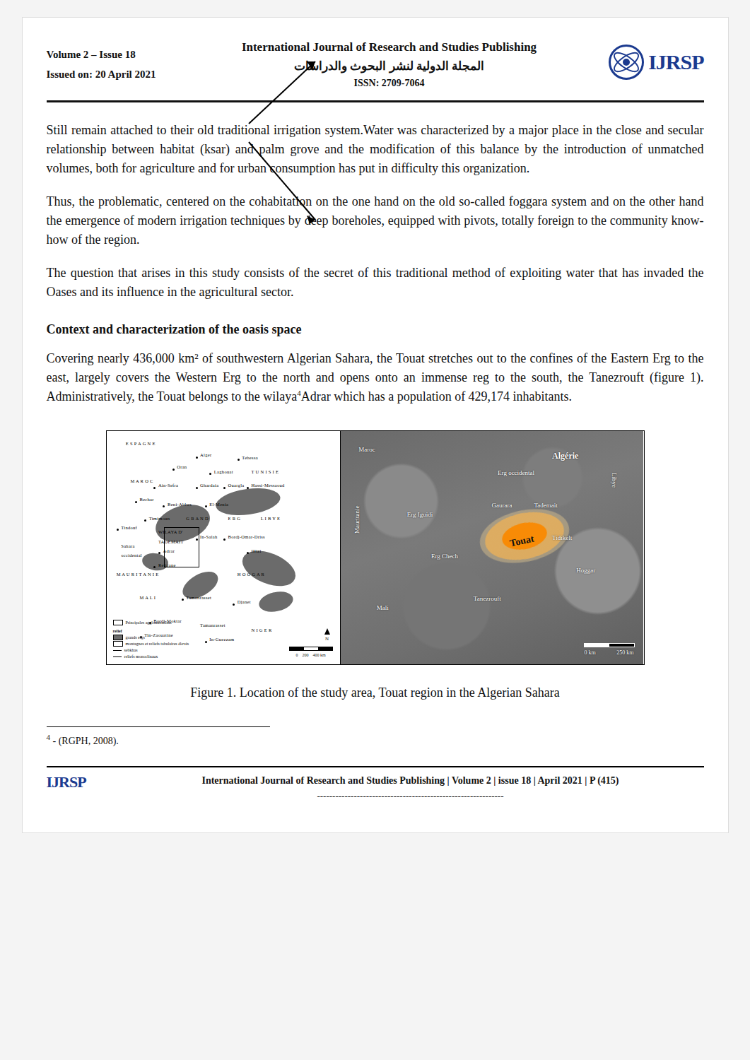Volume 2 – Issue 18
Issued on: 20 April 2021
International Journal of Research and Studies Publishing
المجلة الدولية لنشر البحوث والدراسات
ISSN: 2709-7064
IJRSP
Still remain attached to their old traditional irrigation system.Water was characterized by a major place in the close and secular relationship between habitat (ksar) and palm grove and the modification of this balance by the introduction of unmatched volumes, both for agriculture and for urban consumption has put in difficulty this organization.
Thus, the problematic, centered on the cohabitation on the one hand on the old so-called foggara system and on the other hand the emergence of modern irrigation techniques by deep boreholes, equipped with pivots, totally foreign to the community know-how of the region.
The question that arises in this study consists of the secret of this traditional method of exploiting water that has invaded the Oases and its influence in the agricultural sector.
Context and characterization of the oasis space
Covering nearly 436,000 km² of southwestern Algerian Sahara, the Touat stretches out to the confines of the Eastern Erg to the east, largely covers the Western Erg to the north and opens onto an immense reg to the south, the Tanezrouft (figure 1). Administratively, the Touat belongs to the wilaya4Adrar which has a population of 429,174 inhabitants.
E S P A G N E Alger Tebessa Oran Laghouat T U N I S I E M A R O C Ain-Sefra Ghardaia Ouargla Hassi-Messaoud Bechar Beni-Abbes El-Menia Timimoun G R A N D E R G L I B Y E Tindouf WILAYA D' TADEMAIT Adrar In-Salah Bordj-Omar-Driss Sahara occidental Reggane Illizi M A U R I T A N I E H O G G A R M A L I Tamanrasset Djanet Bordj-Moktar Tamanrasset Tin-Zaouatine In-Guezzam N I G E R
Principales agglomérations
relief
grands ergs
montagnes et reliefs tabulaires élevés
sebkhas
reliefs monoclinaux
N
0 200 400 km
Maroc Algérie Erg occidental Libye Erg Iguidi Gaurara Tademait Touat Tidikelt Erg Chech Mauritanie Hoggar Tanezrouft Mali
0 km 250 km
Figure 1. Location of the study area, Touat region in the Algerian Sahara
4 - (RGPH, 2008).
IJRSP
International Journal of Research and Studies Publishing | Volume 2 | issue 18 | April 2021 | P (415)
-------------------------------------------------------------